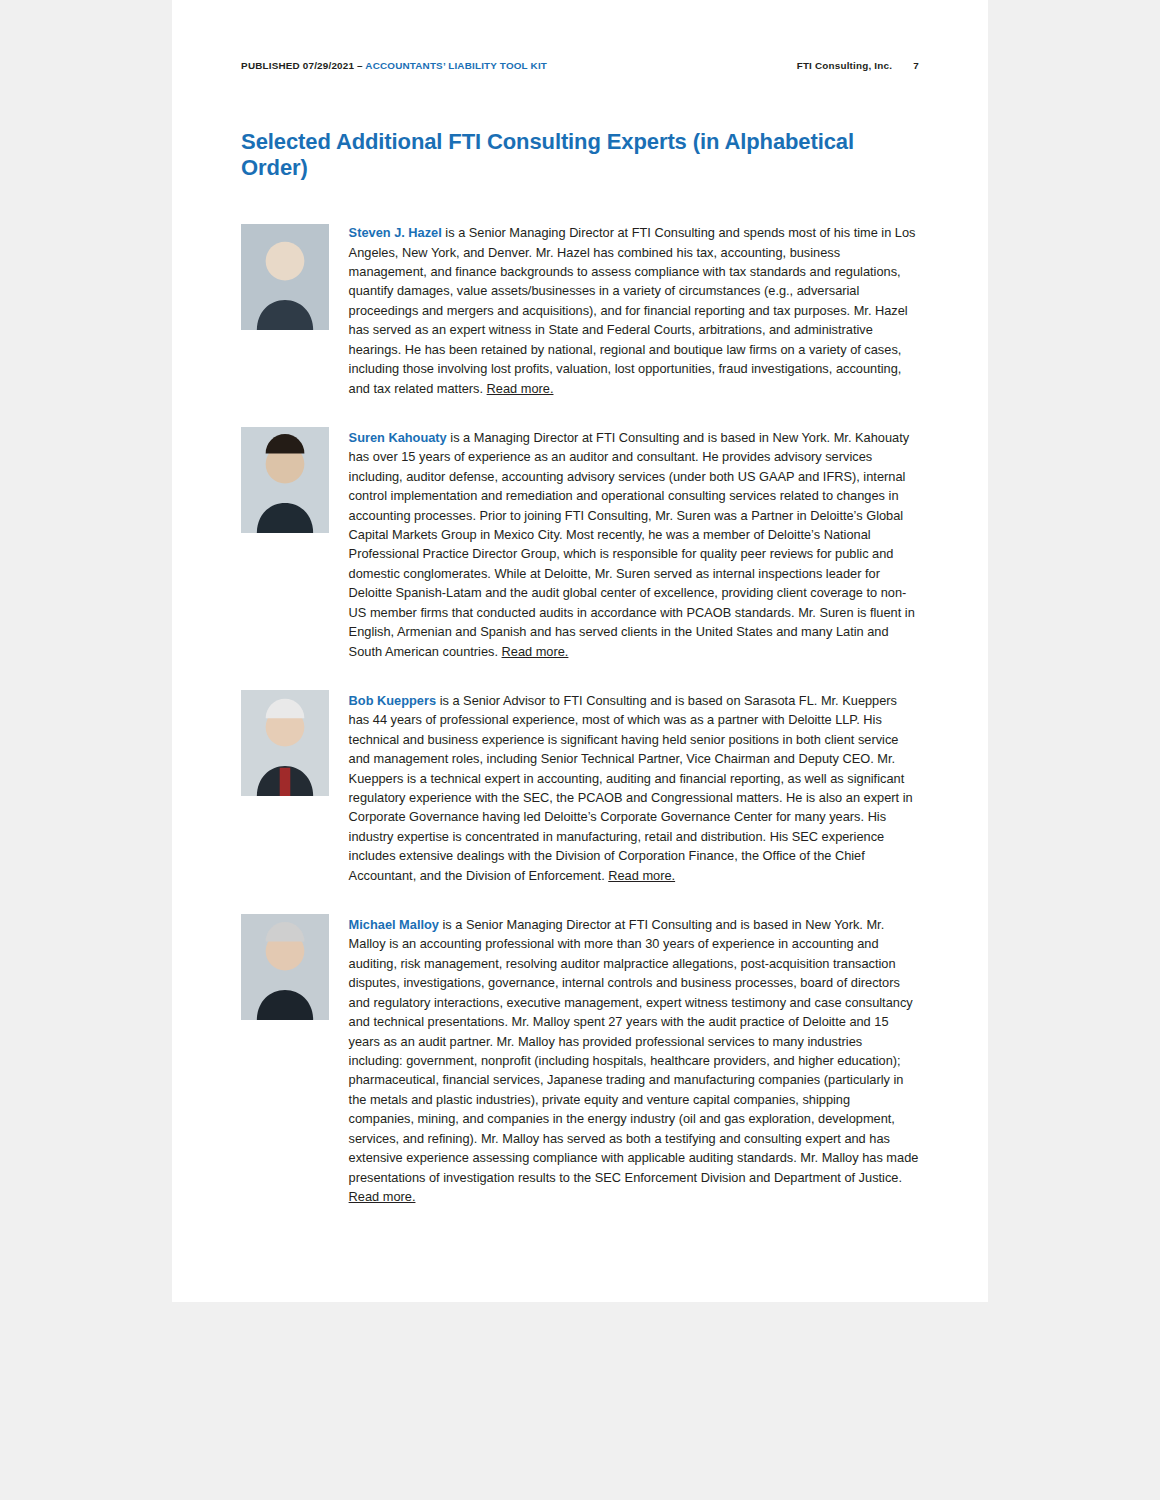PUBLISHED 07/29/2021 – ACCOUNTANTS’ LIABILITY TOOL KIT
FTI Consulting, Inc.7
Selected Additional FTI Consulting Experts (in Alphabetical Order)
Steven J. Hazel is a Senior Managing Director at FTI Consulting and spends most of his time in Los Angeles, New York, and Denver. Mr. Hazel has combined his tax, accounting, business management, and finance backgrounds to assess compliance with tax standards and regulations, quantify damages, value assets/businesses in a variety of circumstances (e.g., adversarial proceedings and mergers and acquisitions), and for financial reporting and tax purposes. Mr. Hazel has served as an expert witness in State and Federal Courts, arbitrations, and administrative hearings. He has been retained by national, regional and boutique law firms on a variety of cases, including those involving lost profits, valuation, lost opportunities, fraud investigations, accounting, and tax related matters. Read more.
Suren Kahouaty is a Managing Director at FTI Consulting and is based in New York. Mr. Kahouaty has over 15 years of experience as an auditor and consultant. He provides advisory services including, auditor defense, accounting advisory services (under both US GAAP and IFRS), internal control implementation and remediation and operational consulting services related to changes in accounting processes. Prior to joining FTI Consulting, Mr. Suren was a Partner in Deloitte’s Global Capital Markets Group in Mexico City. Most recently, he was a member of Deloitte’s National Professional Practice Director Group, which is responsible for quality peer reviews for public and domestic conglomerates. While at Deloitte, Mr. Suren served as internal inspections leader for Deloitte Spanish-Latam and the audit global center of excellence, providing client coverage to non-US member firms that conducted audits in accordance with PCAOB standards. Mr. Suren is fluent in English, Armenian and Spanish and has served clients in the United States and many Latin and South American countries. Read more.
Bob Kueppers is a Senior Advisor to FTI Consulting and is based on Sarasota FL. Mr. Kueppers has 44 years of professional experience, most of which was as a partner with Deloitte LLP. His technical and business experience is significant having held senior positions in both client service and management roles, including Senior Technical Partner, Vice Chairman and Deputy CEO. Mr. Kueppers is a technical expert in accounting, auditing and financial reporting, as well as significant regulatory experience with the SEC, the PCAOB and Congressional matters. He is also an expert in Corporate Governance having led Deloitte’s Corporate Governance Center for many years. His industry expertise is concentrated in manufacturing, retail and distribution. His SEC experience includes extensive dealings with the Division of Corporation Finance, the Office of the Chief Accountant, and the Division of Enforcement. Read more.
Michael Malloy is a Senior Managing Director at FTI Consulting and is based in New York. Mr. Malloy is an accounting professional with more than 30 years of experience in accounting and auditing, risk management, resolving auditor malpractice allegations, post-acquisition transaction disputes, investigations, governance, internal controls and business processes, board of directors and regulatory interactions, executive management, expert witness testimony and case consultancy and technical presentations. Mr. Malloy spent 27 years with the audit practice of Deloitte and 15 years as an audit partner. Mr. Malloy has provided professional services to many industries including: government, nonprofit (including hospitals, healthcare providers, and higher education); pharmaceutical, financial services, Japanese trading and manufacturing companies (particularly in the metals and plastic industries), private equity and venture capital companies, shipping companies, mining, and companies in the energy industry (oil and gas exploration, development, services, and refining). Mr. Malloy has served as both a testifying and consulting expert and has extensive experience assessing compliance with applicable auditing standards. Mr. Malloy has made presentations of investigation results to the SEC Enforcement Division and Department of Justice. Read more.